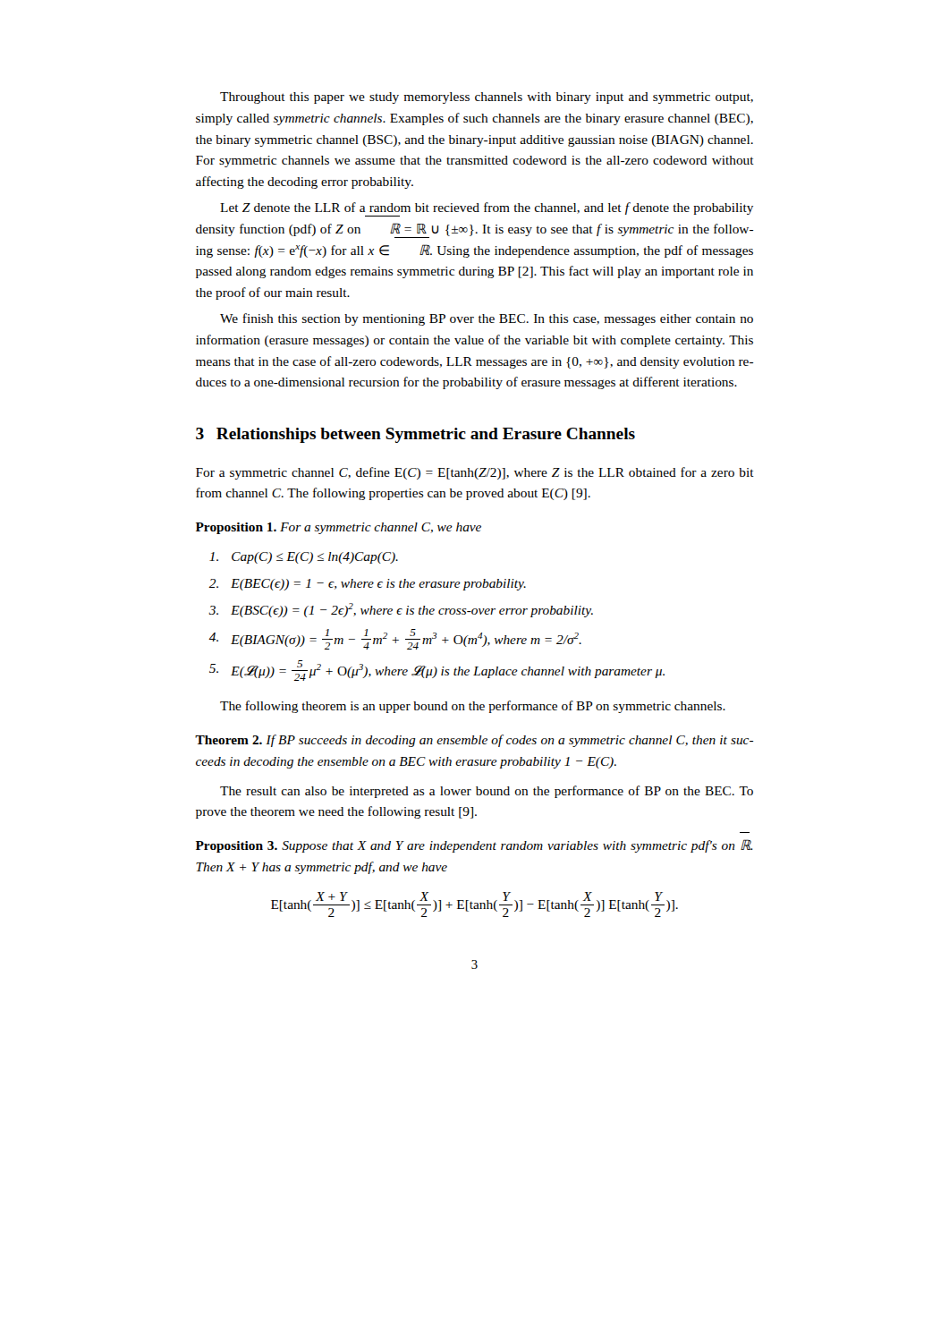Throughout this paper we study memoryless channels with binary input and symmetric output, simply called symmetric channels. Examples of such channels are the binary erasure channel (BEC), the binary symmetric channel (BSC), and the binary-input additive gaussian noise (BIAGN) channel. For symmetric channels we assume that the transmitted codeword is the all-zero codeword without affecting the decoding error probability.
Let Z denote the LLR of a random bit recieved from the channel, and let f denote the probability density function (pdf) of Z on ℝ = ℝ ∪ {±∞}. It is easy to see that f is symmetric in the following sense: f(x) = exf(−x) for all x ∈ ℝ. Using the independence assumption, the pdf of messages passed along random edges remains symmetric during BP [2]. This fact will play an important role in the proof of our main result.
We finish this section by mentioning BP over the BEC. In this case, messages either contain no information (erasure messages) or contain the value of the variable bit with complete certainty. This means that in the case of all-zero codewords, LLR messages are in {0, +∞}, and density evolution reduces to a one-dimensional recursion for the probability of erasure messages at different iterations.
3 Relationships between Symmetric and Erasure Channels
For a symmetric channel C, define E(C) = E[tanh(Z/2)], where Z is the LLR obtained for a zero bit from channel C. The following properties can be proved about E(C) [9].
Proposition 1. For a symmetric channel C, we have
Cap(C) ≤ E(C) ≤ ln(4)Cap(C).
E(BEC(ϵ)) = 1 − ϵ, where ϵ is the erasure probability.
E(BSC(ϵ)) = (1 − 2ϵ)2, where ϵ is the cross-over error probability.
E(BIAGN(σ)) = 12 m − 14 m2 + 524 m3 + O(m4), where m = 2/σ2.
E(𝓛(μ)) = 524 μ2 + O(μ3), where 𝓛(μ) is the Laplace channel with parameter μ.
The following theorem is an upper bound on the performance of BP on symmetric channels.
Theorem 2. If BP succeeds in decoding an ensemble of codes on a symmetric channel C, then it succeeds in decoding the ensemble on a BEC with erasure probability 1 − E(C).
The result can also be interpreted as a lower bound on the performance of BP on the BEC. To prove the theorem we need the following result [9].
Proposition 3. Suppose that X and Y are independent random variables with symmetric pdf's on ℝ. Then X + Y has a symmetric pdf, and we have
E[tanh(X + Y 2)] ≤ E[tanh(X 2)] + E[tanh(Y 2)] − E[tanh(X 2)] E[tanh(Y 2)].
3